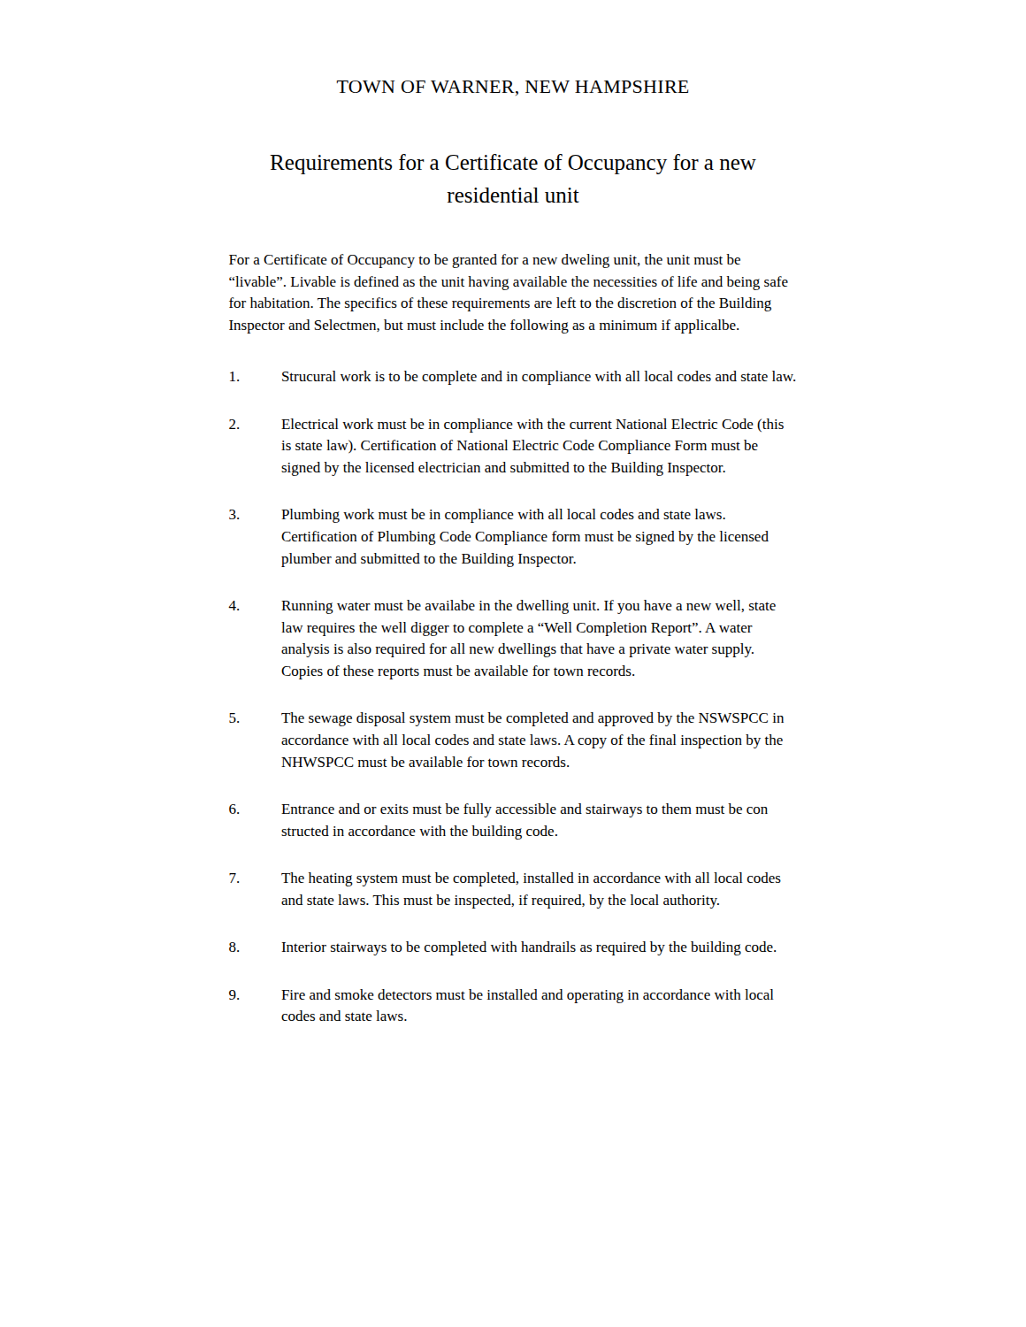TOWN OF WARNER, NEW HAMPSHIRE
Requirements for a Certificate of Occupancy for a new residential unit
For a Certificate of Occupancy to be granted for a new dweling unit, the unit must be “livable”. Livable is defined as the unit having available the necessities of life and being safe for habitation. The specifics of these requirements are left to the discretion of the Building Inspector and Selectmen, but must include the following as a minimum if applicalbe.
1. Strucural work is to be complete and in compliance with all local codes and state law.
2. Electrical work must be in compliance with the current National Electric Code (this is state law). Certification of National Electric Code Compliance Form must be signed by the licensed electrician and submitted to the Building Inspector.
3. Plumbing work must be in compliance with all local codes and state laws. Certification of Plumbing Code Compliance form must be signed by the licensed plumber and submitted to the Building Inspector.
4. Running water must be availabe in the dwelling unit. If you have a new well, state law requires the well digger to complete a “Well Completion Report”. A water analysis is also required for all new dwellings that have a private water supply. Copies of these reports must be available for town records.
5. The sewage disposal system must be completed and approved by the NSWSPCC in accordance with all local codes and state laws. A copy of the final inspection by the NHWSPCC must be available for town records.
6. Entrance and or exits must be fully accessible and stairways to them must be con structed in accordance with the building code.
7. The heating system must be completed, installed in accordance with all local codes and state laws. This must be inspected, if required, by the local authority.
8. Interior stairways to be completed with handrails as required by the building code.
9. Fire and smoke detectors must be installed and operating in accordance with local codes and state laws.